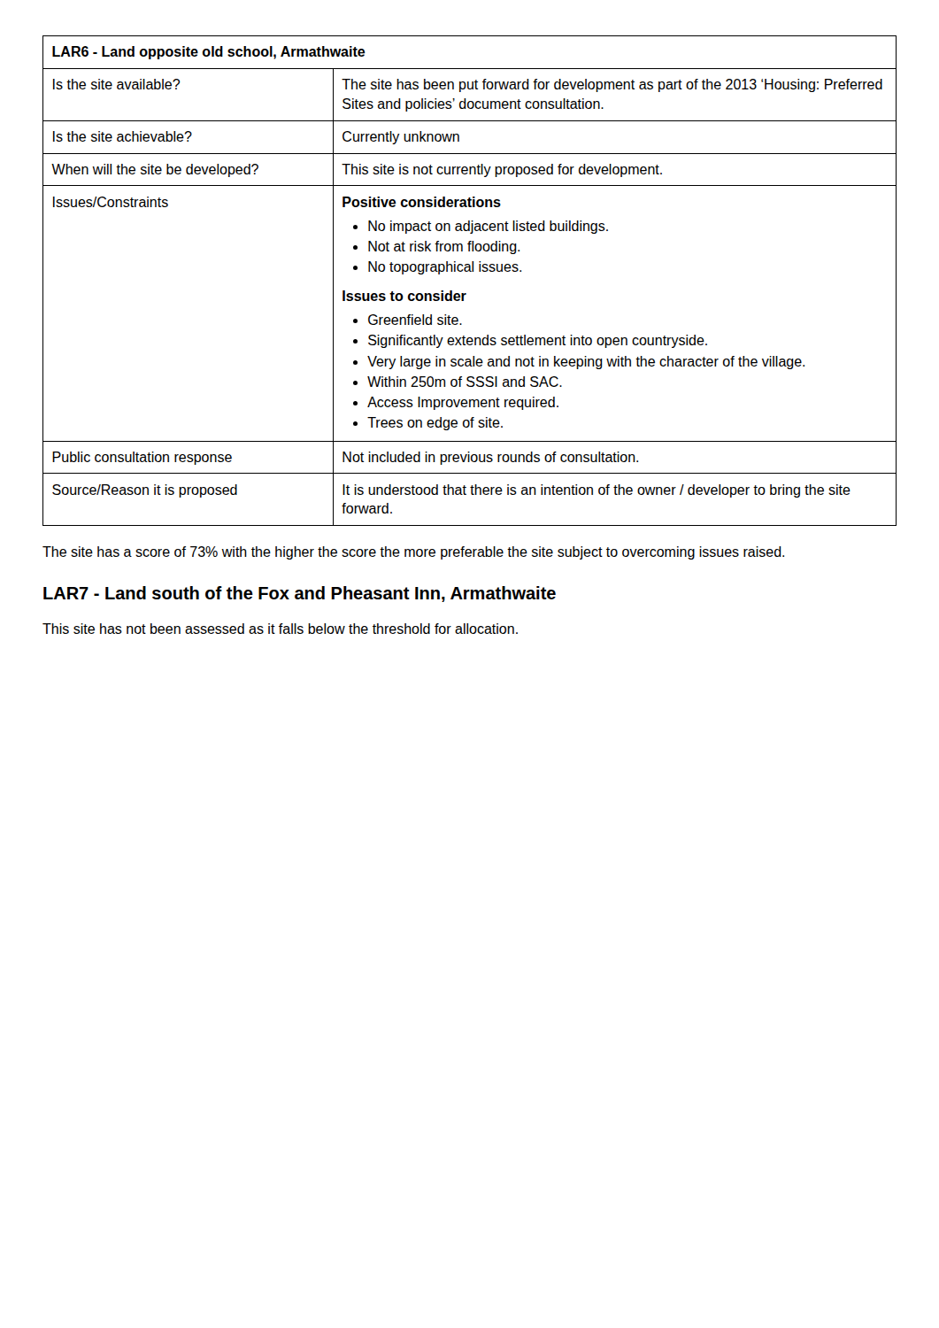| LAR6 - Land opposite old school, Armathwaite |
| --- |
| Is the site available? | The site has been put forward for development as part of the 2013 ‘Housing: Preferred Sites and policies’ document consultation. |
| Is the site achievable? | Currently unknown |
| When will the site be developed? | This site is not currently proposed for development. |
| Issues/Constraints | Positive considerations No impact on adjacent listed buildings. Not at risk from flooding. No topographical issues. Issues to consider Greenfield site. Significantly extends settlement into open countryside. Very large in scale and not in keeping with the character of the village. Within 250m of SSSI and SAC. Access Improvement required. Trees on edge of site. |
| Public consultation response | Not included in previous rounds of consultation. |
| Source/Reason it is proposed | It is understood that there is an intention of the owner / developer to bring the site forward. |
The site has a score of 73% with the higher the score the more preferable the site subject to overcoming issues raised.
LAR7 - Land south of the Fox and Pheasant Inn, Armathwaite
This site has not been assessed as it falls below the threshold for allocation.